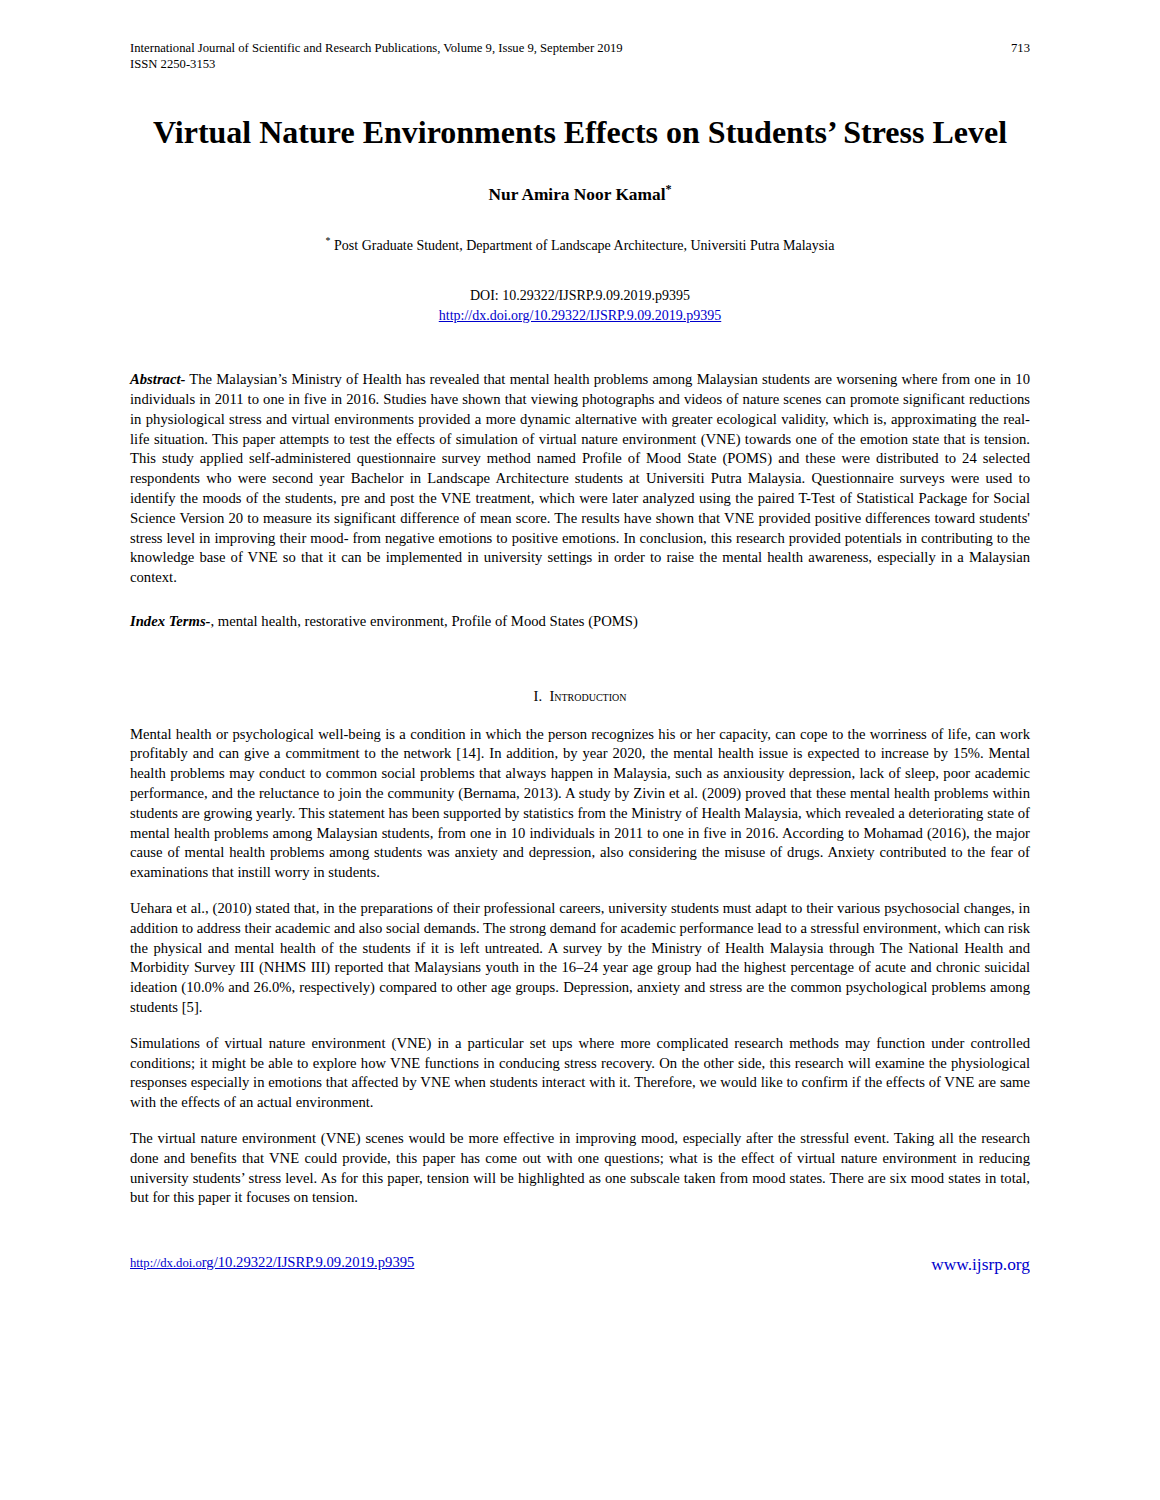International Journal of Scientific and Research Publications, Volume 9, Issue 9, September 2019
ISSN 2250-3153
713
Virtual Nature Environments Effects on Students’ Stress Level
Nur Amira Noor Kamal*
* Post Graduate Student, Department of Landscape Architecture, Universiti Putra Malaysia
DOI: 10.29322/IJSRP.9.09.2019.p9395
http://dx.doi.org/10.29322/IJSRP.9.09.2019.p9395
Abstract- The Malaysian’s Ministry of Health has revealed that mental health problems among Malaysian students are worsening where from one in 10 individuals in 2011 to one in five in 2016. Studies have shown that viewing photographs and videos of nature scenes can promote significant reductions in physiological stress and virtual environments provided a more dynamic alternative with greater ecological validity, which is, approximating the real-life situation. This paper attempts to test the effects of simulation of virtual nature environment (VNE) towards one of the emotion state that is tension. This study applied self-administered questionnaire survey method named Profile of Mood State (POMS) and these were distributed to 24 selected respondents who were second year Bachelor in Landscape Architecture students at Universiti Putra Malaysia. Questionnaire surveys were used to identify the moods of the students, pre and post the VNE treatment, which were later analyzed using the paired T-Test of Statistical Package for Social Science Version 20 to measure its significant difference of mean score. The results have shown that VNE provided positive differences toward students' stress level in improving their mood- from negative emotions to positive emotions. In conclusion, this research provided potentials in contributing to the knowledge base of VNE so that it can be implemented in university settings in order to raise the mental health awareness, especially in a Malaysian context.
Index Terms-, mental health, restorative environment, Profile of Mood States (POMS)
I. Introduction
Mental health or psychological well-being is a condition in which the person recognizes his or her capacity, can cope to the worriness of life, can work profitably and can give a commitment to the network [14]. In addition, by year 2020, the mental health issue is expected to increase by 15%. Mental health problems may conduct to common social problems that always happen in Malaysia, such as anxiousity depression, lack of sleep, poor academic performance, and the reluctance to join the community (Bernama, 2013). A study by Zivin et al. (2009) proved that these mental health problems within students are growing yearly. This statement has been supported by statistics from the Ministry of Health Malaysia, which revealed a deteriorating state of mental health problems among Malaysian students, from one in 10 individuals in 2011 to one in five in 2016. According to Mohamad (2016), the major cause of mental health problems among students was anxiety and depression, also considering the misuse of drugs. Anxiety contributed to the fear of examinations that instill worry in students.
Uehara et al., (2010) stated that, in the preparations of their professional careers, university students must adapt to their various psychosocial changes, in addition to address their academic and also social demands. The strong demand for academic performance lead to a stressful environment, which can risk the physical and mental health of the students if it is left untreated. A survey by the Ministry of Health Malaysia through The National Health and Morbidity Survey III (NHMS III) reported that Malaysians youth in the 16–24 year age group had the highest percentage of acute and chronic suicidal ideation (10.0% and 26.0%, respectively) compared to other age groups. Depression, anxiety and stress are the common psychological problems among students [5].
Simulations of virtual nature environment (VNE) in a particular set ups where more complicated research methods may function under controlled conditions; it might be able to explore how VNE functions in conducing stress recovery. On the other side, this research will examine the physiological responses especially in emotions that affected by VNE when students interact with it. Therefore, we would like to confirm if the effects of VNE are same with the effects of an actual environment.
The virtual nature environment (VNE) scenes would be more effective in improving mood, especially after the stressful event. Taking all the research done and benefits that VNE could provide, this paper has come out with one questions; what is the effect of virtual nature environment in reducing university students’ stress level. As for this paper, tension will be highlighted as one subscale taken from mood states. There are six mood states in total, but for this paper it focuses on tension.
http://dx.doi.org/10.29322/IJSRP.9.09.2019.p9395
www.ijsrp.org